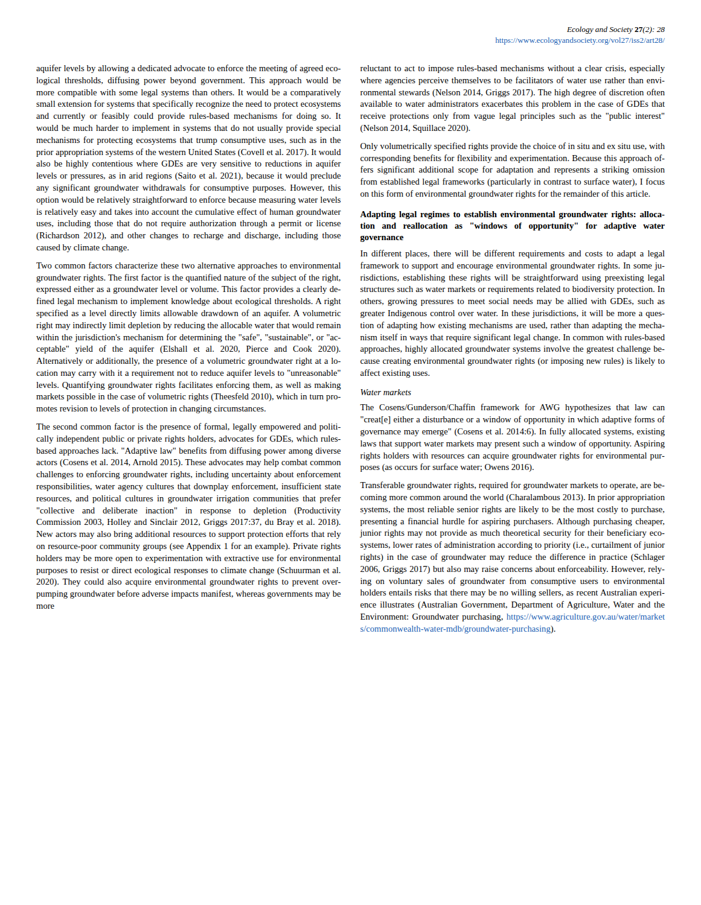Ecology and Society 27(2): 28
https://www.ecologyandsociety.org/vol27/iss2/art28/
aquifer levels by allowing a dedicated advocate to enforce the meeting of agreed ecological thresholds, diffusing power beyond government. This approach would be more compatible with some legal systems than others. It would be a comparatively small extension for systems that specifically recognize the need to protect ecosystems and currently or feasibly could provide rules-based mechanisms for doing so. It would be much harder to implement in systems that do not usually provide special mechanisms for protecting ecosystems that trump consumptive uses, such as in the prior appropriation systems of the western United States (Covell et al. 2017). It would also be highly contentious where GDEs are very sensitive to reductions in aquifer levels or pressures, as in arid regions (Saito et al. 2021), because it would preclude any significant groundwater withdrawals for consumptive purposes. However, this option would be relatively straightforward to enforce because measuring water levels is relatively easy and takes into account the cumulative effect of human groundwater uses, including those that do not require authorization through a permit or license (Richardson 2012), and other changes to recharge and discharge, including those caused by climate change.
Two common factors characterize these two alternative approaches to environmental groundwater rights. The first factor is the quantified nature of the subject of the right, expressed either as a groundwater level or volume. This factor provides a clearly defined legal mechanism to implement knowledge about ecological thresholds. A right specified as a level directly limits allowable drawdown of an aquifer. A volumetric right may indirectly limit depletion by reducing the allocable water that would remain within the jurisdiction's mechanism for determining the "safe", "sustainable", or "acceptable" yield of the aquifer (Elshall et al. 2020, Pierce and Cook 2020). Alternatively or additionally, the presence of a volumetric groundwater right at a location may carry with it a requirement not to reduce aquifer levels to "unreasonable" levels. Quantifying groundwater rights facilitates enforcing them, as well as making markets possible in the case of volumetric rights (Theesfeld 2010), which in turn promotes revision to levels of protection in changing circumstances.
The second common factor is the presence of formal, legally empowered and politically independent public or private rights holders, advocates for GDEs, which rules-based approaches lack. "Adaptive law" benefits from diffusing power among diverse actors (Cosens et al. 2014, Arnold 2015). These advocates may help combat common challenges to enforcing groundwater rights, including uncertainty about enforcement responsibilities, water agency cultures that downplay enforcement, insufficient state resources, and political cultures in groundwater irrigation communities that prefer "collective and deliberate inaction" in response to depletion (Productivity Commission 2003, Holley and Sinclair 2012, Griggs 2017:37, du Bray et al. 2018). New actors may also bring additional resources to support protection efforts that rely on resource-poor community groups (see Appendix 1 for an example). Private rights holders may be more open to experimentation with extractive use for environmental purposes to resist or direct ecological responses to climate change (Schuurman et al. 2020). They could also acquire environmental groundwater rights to prevent overpumping groundwater before adverse impacts manifest, whereas governments may be more
reluctant to act to impose rules-based mechanisms without a clear crisis, especially where agencies perceive themselves to be facilitators of water use rather than environmental stewards (Nelson 2014, Griggs 2017). The high degree of discretion often available to water administrators exacerbates this problem in the case of GDEs that receive protections only from vague legal principles such as the "public interest" (Nelson 2014, Squillace 2020).
Only volumetrically specified rights provide the choice of in situ and ex situ use, with corresponding benefits for flexibility and experimentation. Because this approach offers significant additional scope for adaptation and represents a striking omission from established legal frameworks (particularly in contrast to surface water), I focus on this form of environmental groundwater rights for the remainder of this article.
Adapting legal regimes to establish environmental groundwater rights: allocation and reallocation as "windows of opportunity" for adaptive water governance
In different places, there will be different requirements and costs to adapt a legal framework to support and encourage environmental groundwater rights. In some jurisdictions, establishing these rights will be straightforward using preexisting legal structures such as water markets or requirements related to biodiversity protection. In others, growing pressures to meet social needs may be allied with GDEs, such as greater Indigenous control over water. In these jurisdictions, it will be more a question of adapting how existing mechanisms are used, rather than adapting the mechanism itself in ways that require significant legal change. In common with rules-based approaches, highly allocated groundwater systems involve the greatest challenge because creating environmental groundwater rights (or imposing new rules) is likely to affect existing uses.
Water markets
The Cosens/Gunderson/Chaffin framework for AWG hypothesizes that law can "creat[e] either a disturbance or a window of opportunity in which adaptive forms of governance may emerge" (Cosens et al. 2014:6). In fully allocated systems, existing laws that support water markets may present such a window of opportunity. Aspiring rights holders with resources can acquire groundwater rights for environmental purposes (as occurs for surface water; Owens 2016).
Transferable groundwater rights, required for groundwater markets to operate, are becoming more common around the world (Charalambous 2013). In prior appropriation systems, the most reliable senior rights are likely to be the most costly to purchase, presenting a financial hurdle for aspiring purchasers. Although purchasing cheaper, junior rights may not provide as much theoretical security for their beneficiary ecosystems, lower rates of administration according to priority (i.e., curtailment of junior rights) in the case of groundwater may reduce the difference in practice (Schlager 2006, Griggs 2017) but also may raise concerns about enforceability. However, relying on voluntary sales of groundwater from consumptive users to environmental holders entails risks that there may be no willing sellers, as recent Australian experience illustrates (Australian Government, Department of Agriculture, Water and the Environment: Groundwater purchasing, https://www.agriculture.gov.au/water/markets/commonwealth-water-mdb/groundwater-purchasing).